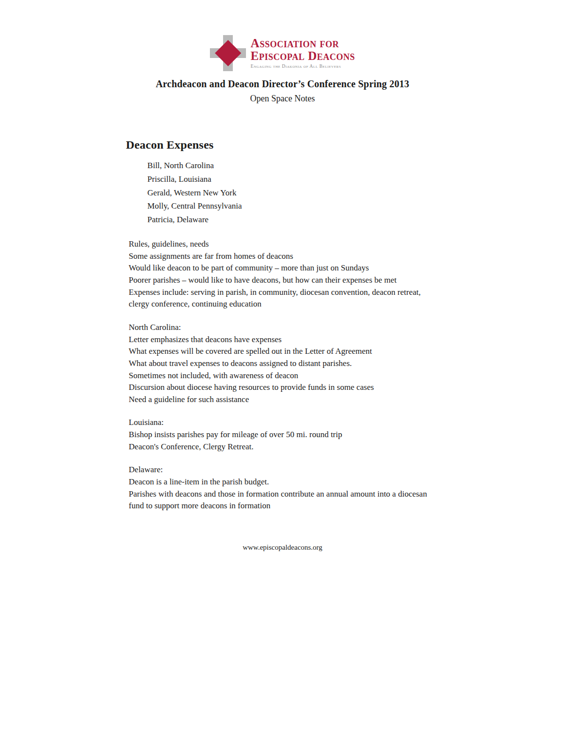Association for Episcopal Deacons Engaging the Diakonia of All Believers
Archdeacon and Deacon Director’s Conference Spring 2013
Open Space Notes
Deacon Expenses
Bill, North Carolina
Priscilla, Louisiana
Gerald, Western New York
Molly, Central Pennsylvania
Patricia, Delaware
Rules, guidelines, needs
Some assignments are far from homes of deacons
Would like deacon to be part of community – more than just on Sundays
Poorer parishes – would like to have deacons, but how can their expenses be met
Expenses include: serving in parish, in community, diocesan convention, deacon retreat, clergy conference, continuing education
North Carolina:
Letter emphasizes that deacons have expenses
What expenses will be covered are spelled out in the Letter of Agreement
What about travel expenses to deacons assigned to distant parishes.
Sometimes not included, with awareness of deacon
Discursion about diocese having resources to provide funds in some cases
Need a guideline for such assistance
Louisiana:
Bishop insists parishes pay for mileage of over 50 mi. round trip
Deacon's Conference, Clergy Retreat.
Delaware:
Deacon is a line-item in the parish budget.
Parishes with deacons and those in formation contribute an annual amount into a diocesan fund to support more deacons in formation
www.episcopaldeacons.org